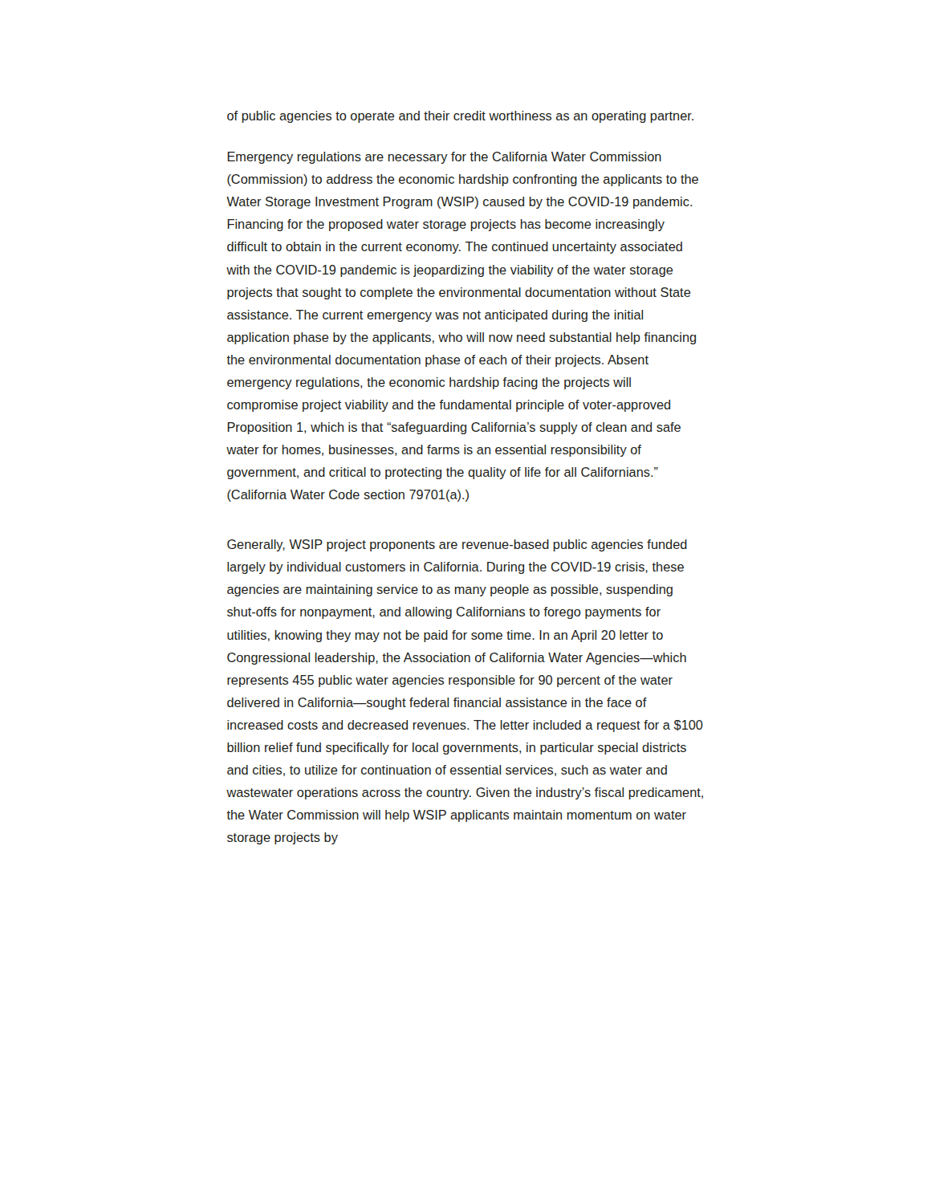of public agencies to operate and their credit worthiness as an operating partner.
Emergency regulations are necessary for the California Water Commission (Commission) to address the economic hardship confronting the applicants to the Water Storage Investment Program (WSIP) caused by the COVID-19 pandemic. Financing for the proposed water storage projects has become increasingly difficult to obtain in the current economy. The continued uncertainty associated with the COVID-19 pandemic is jeopardizing the viability of the water storage projects that sought to complete the environmental documentation without State assistance. The current emergency was not anticipated during the initial application phase by the applicants, who will now need substantial help financing the environmental documentation phase of each of their projects. Absent emergency regulations, the economic hardship facing the projects will compromise project viability and the fundamental principle of voter-approved Proposition 1, which is that “safeguarding California’s supply of clean and safe water for homes, businesses, and farms is an essential responsibility of government, and critical to protecting the quality of life for all Californians.” (California Water Code section 79701(a).)
Generally, WSIP project proponents are revenue-based public agencies funded largely by individual customers in California. During the COVID-19 crisis, these agencies are maintaining service to as many people as possible, suspending shut-offs for nonpayment, and allowing Californians to forego payments for utilities, knowing they may not be paid for some time. In an April 20 letter to Congressional leadership, the Association of California Water Agencies—which represents 455 public water agencies responsible for 90 percent of the water delivered in California—sought federal financial assistance in the face of increased costs and decreased revenues. The letter included a request for a $100 billion relief fund specifically for local governments, in particular special districts and cities, to utilize for continuation of essential services, such as water and wastewater operations across the country. Given the industry’s fiscal predicament, the Water Commission will help WSIP applicants maintain momentum on water storage projects by